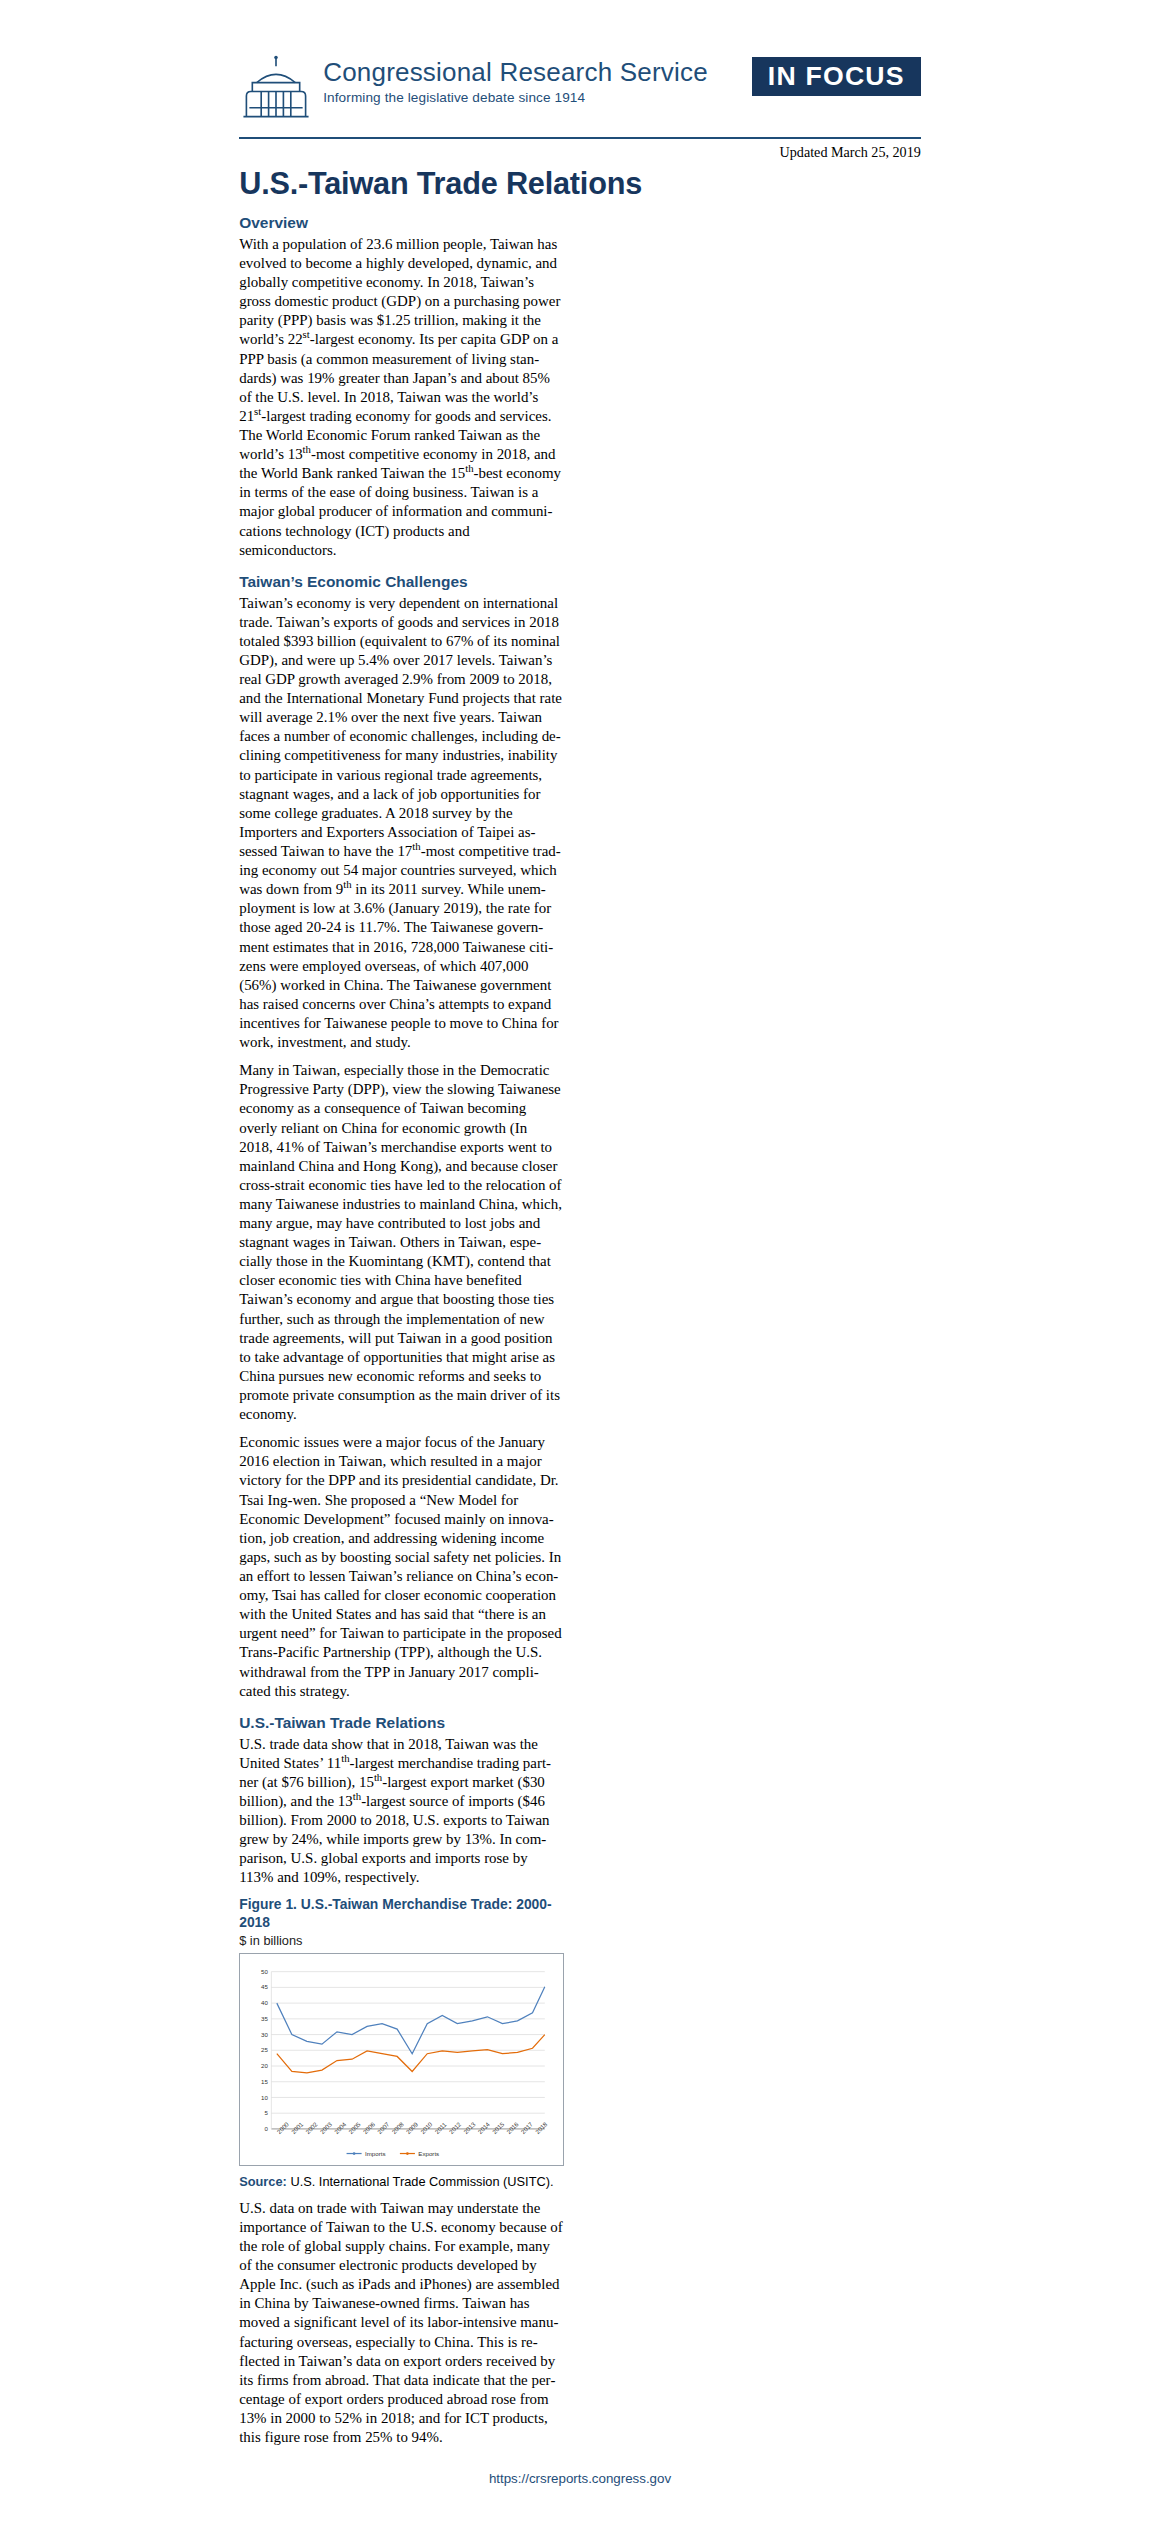Congressional Research Service
Informing the legislative debate since 1914
IN FOCUS
Updated March 25, 2019
U.S.-Taiwan Trade Relations
Overview
With a population of 23.6 million people, Taiwan has evolved to become a highly developed, dynamic, and globally competitive economy. In 2018, Taiwan’s gross domestic product (GDP) on a purchasing power parity (PPP) basis was $1.25 trillion, making it the world’s 22st-largest economy. Its per capita GDP on a PPP basis (a common measurement of living standards) was 19% greater than Japan’s and about 85% of the U.S. level. In 2018, Taiwan was the world’s 21st-largest trading economy for goods and services. The World Economic Forum ranked Taiwan as the world’s 13th-most competitive economy in 2018, and the World Bank ranked Taiwan the 15th-best economy in terms of the ease of doing business. Taiwan is a major global producer of information and communications technology (ICT) products and semiconductors.
Taiwan’s Economic Challenges
Taiwan’s economy is very dependent on international trade. Taiwan’s exports of goods and services in 2018 totaled $393 billion (equivalent to 67% of its nominal GDP), and were up 5.4% over 2017 levels. Taiwan’s real GDP growth averaged 2.9% from 2009 to 2018, and the International Monetary Fund projects that rate will average 2.1% over the next five years. Taiwan faces a number of economic challenges, including declining competitiveness for many industries, inability to participate in various regional trade agreements, stagnant wages, and a lack of job opportunities for some college graduates. A 2018 survey by the Importers and Exporters Association of Taipei assessed Taiwan to have the 17th-most competitive trading economy out 54 major countries surveyed, which was down from 9th in its 2011 survey. While unemployment is low at 3.6% (January 2019), the rate for those aged 20-24 is 11.7%. The Taiwanese government estimates that in 2016, 728,000 Taiwanese citizens were employed overseas, of which 407,000 (56%) worked in China. The Taiwanese government has raised concerns over China’s attempts to expand incentives for Taiwanese people to move to China for work, investment, and study.
Many in Taiwan, especially those in the Democratic Progressive Party (DPP), view the slowing Taiwanese economy as a consequence of Taiwan becoming overly reliant on China for economic growth (In 2018, 41% of Taiwan’s merchandise exports went to mainland China and Hong Kong), and because closer cross-strait economic ties have led to the relocation of many Taiwanese industries to mainland China, which, many argue, may have contributed to lost jobs and stagnant wages in Taiwan. Others in Taiwan, especially those in the Kuomintang (KMT), contend that closer economic ties with China have benefited Taiwan’s economy and argue that boosting those ties further, such as through the implementation of new trade agreements, will put Taiwan in a good position to take advantage of opportunities that might arise as China pursues new economic reforms and seeks to promote private consumption as the main driver of its economy.
Economic issues were a major focus of the January 2016 election in Taiwan, which resulted in a major victory for the DPP and its presidential candidate, Dr. Tsai Ing-wen. She proposed a “New Model for Economic Development” focused mainly on innovation, job creation, and addressing widening income gaps, such as by boosting social safety net policies. In an effort to lessen Taiwan’s reliance on China’s economy, Tsai has called for closer economic cooperation with the United States and has said that “there is an urgent need” for Taiwan to participate in the proposed Trans-Pacific Partnership (TPP), although the U.S. withdrawal from the TPP in January 2017 complicated this strategy.
U.S.-Taiwan Trade Relations
U.S. trade data show that in 2018, Taiwan was the United States’ 11th-largest merchandise trading partner (at $76 billion), 15th-largest export market ($30 billion), and the 13th-largest source of imports ($46 billion). From 2000 to 2018, U.S. exports to Taiwan grew by 24%, while imports grew by 13%. In comparison, U.S. global exports and imports rose by 113% and 109%, respectively.
Figure 1. U.S.-Taiwan Merchandise Trade: 2000-2018
$ in billions
50 45 40 35 30 25 20 15 10 5 0 2000 2001 2002 2003 2004 2005 2006 2007 2008 2009 2010 2011 2012 2013 2014 2015 2016 2017 2018 Imports Exports
Source: U.S. International Trade Commission (USITC).
U.S. data on trade with Taiwan may understate the importance of Taiwan to the U.S. economy because of the role of global supply chains. For example, many of the consumer electronic products developed by Apple Inc. (such as iPads and iPhones) are assembled in China by Taiwanese-owned firms. Taiwan has moved a significant level of its labor-intensive manufacturing overseas, especially to China. This is reflected in Taiwan’s data on export orders received by its firms from abroad. That data indicate that the percentage of export orders produced abroad rose from 13% in 2000 to 52% in 2018; and for ICT products, this figure rose from 25% to 94%.
https://crsreports.congress.gov